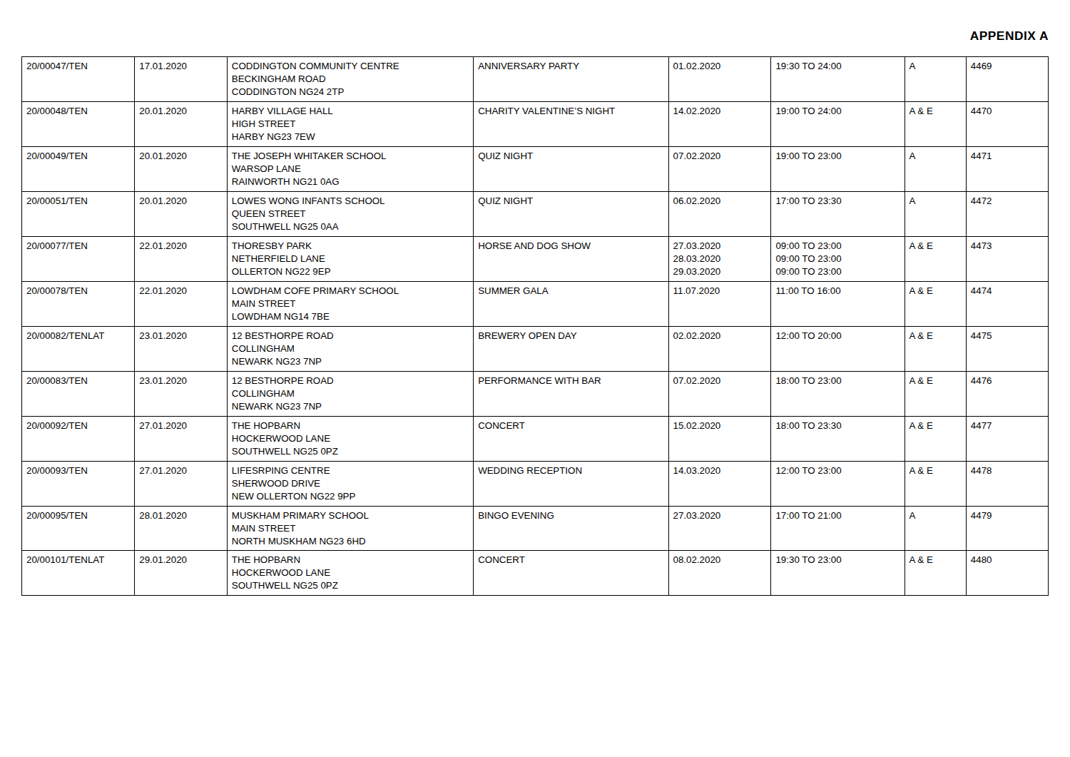APPENDIX A
| 20/00047/TEN | 17.01.2020 | CODDINGTON COMMUNITY CENTRE BECKINGHAM ROAD CODDINGTON NG24 2TP | ANNIVERSARY PARTY | 01.02.2020 | 19:30 TO 24:00 | A | 4469 |
| 20/00048/TEN | 20.01.2020 | HARBY VILLAGE HALL HIGH STREET HARBY NG23 7EW | CHARITY VALENTINE’S NIGHT | 14.02.2020 | 19:00 TO 24:00 | A & E | 4470 |
| 20/00049/TEN | 20.01.2020 | THE JOSEPH WHITAKER SCHOOL WARSOP LANE RAINWORTH NG21 0AG | QUIZ NIGHT | 07.02.2020 | 19:00 TO 23:00 | A | 4471 |
| 20/00051/TEN | 20.01.2020 | LOWES WONG INFANTS SCHOOL QUEEN STREET SOUTHWELL NG25 0AA | QUIZ NIGHT | 06.02.2020 | 17:00 TO 23:30 | A | 4472 |
| 20/00077/TEN | 22.01.2020 | THORESBY PARK NETHERFIELD LANE OLLERTON NG22 9EP | HORSE AND DOG SHOW | 27.03.2020 28.03.2020 29.03.2020 | 09:00 TO 23:00 09:00 TO 23:00 09:00 TO 23:00 | A & E | 4473 |
| 20/00078/TEN | 22.01.2020 | LOWDHAM COFE PRIMARY SCHOOL MAIN STREET LOWDHAM NG14 7BE | SUMMER GALA | 11.07.2020 | 11:00 TO 16:00 | A & E | 4474 |
| 20/00082/TENLAT | 23.01.2020 | 12 BESTHORPE ROAD COLLINGHAM NEWARK NG23 7NP | BREWERY OPEN DAY | 02.02.2020 | 12:00 TO 20:00 | A & E | 4475 |
| 20/00083/TEN | 23.01.2020 | 12 BESTHORPE ROAD COLLINGHAM NEWARK NG23 7NP | PERFORMANCE WITH BAR | 07.02.2020 | 18:00 TO 23:00 | A & E | 4476 |
| 20/00092/TEN | 27.01.2020 | THE HOPBARN HOCKERWOOD LANE SOUTHWELL NG25 0PZ | CONCERT | 15.02.2020 | 18:00 TO 23:30 | A & E | 4477 |
| 20/00093/TEN | 27.01.2020 | LIFESRPING CENTRE SHERWOOD DRIVE NEW OLLERTON NG22 9PP | WEDDING RECEPTION | 14.03.2020 | 12:00 TO 23:00 | A & E | 4478 |
| 20/00095/TEN | 28.01.2020 | MUSKHAM PRIMARY SCHOOL MAIN STREET NORTH MUSKHAM NG23 6HD | BINGO EVENING | 27.03.2020 | 17:00 TO 21:00 | A | 4479 |
| 20/00101/TENLAT | 29.01.2020 | THE HOPBARN HOCKERWOOD LANE SOUTHWELL NG25 0PZ | CONCERT | 08.02.2020 | 19:30 TO 23:00 | A & E | 4480 |